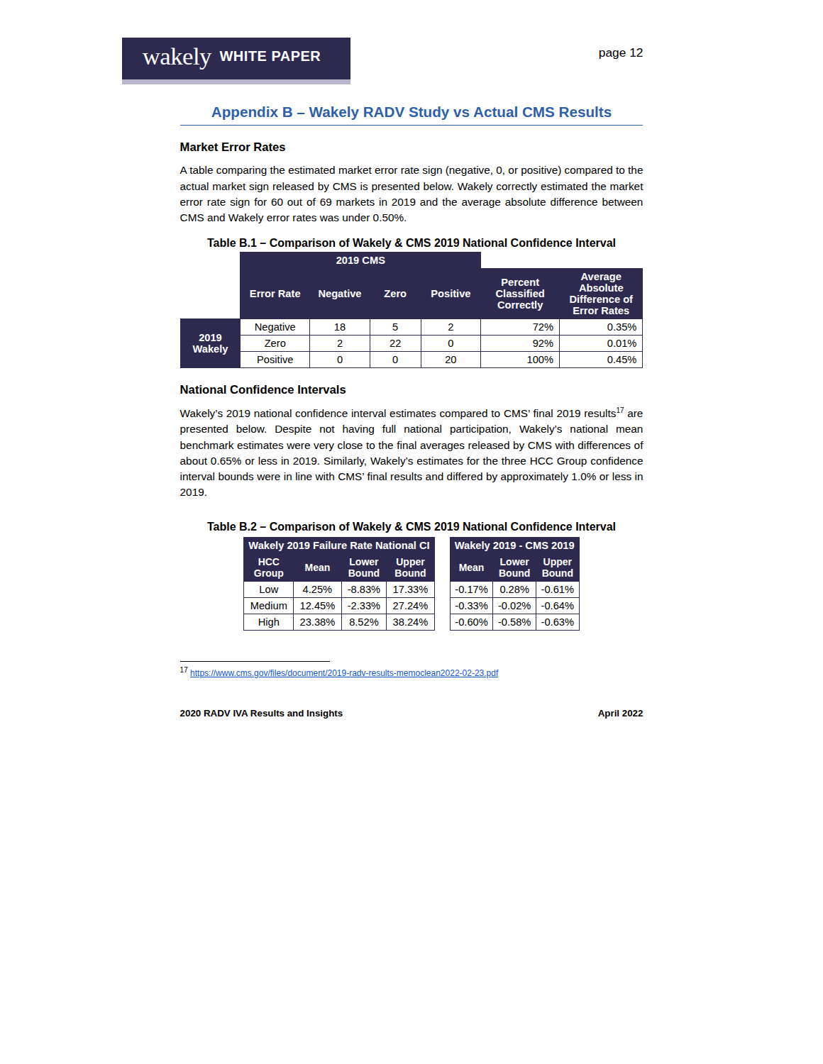wakely WHITE PAPER
page 12
Appendix B – Wakely RADV Study vs Actual CMS Results
Market Error Rates
A table comparing the estimated market error rate sign (negative, 0, or positive) compared to the actual market sign released by CMS is presented below. Wakely correctly estimated the market error rate sign for 60 out of 69 markets in 2019 and the average absolute difference between CMS and Wakely error rates was under 0.50%.
Table B.1 – Comparison of Wakely & CMS 2019 National Confidence Interval
| | 2019 CMS | | |
| | Error Rate | Negative | Zero | Positive | Percent Classified Correctly | Average Absolute Difference of Error Rates |
| 2019 Wakely | Negative | 18 | 5 | 2 | 72% | 0.35% |
| Zero | 2 | 22 | 0 | 92% | 0.01% |
| Positive | 0 | 0 | 20 | 100% | 0.45% |
National Confidence Intervals
Wakely’s 2019 national confidence interval estimates compared to CMS’ final 2019 results17 are presented below. Despite not having full national participation, Wakely’s national mean benchmark estimates were very close to the final averages released by CMS with differences of about 0.65% or less in 2019. Similarly, Wakely’s estimates for the three HCC Group confidence interval bounds were in line with CMS’ final results and differed by approximately 1.0% or less in 2019.
Table B.2 – Comparison of Wakely & CMS 2019 National Confidence Interval
| Wakely 2019 Failure Rate National CI |
| --- |
| HCC Group | Mean | Lower Bound | Upper Bound |
| Low | 4.25% | -8.83% | 17.33% |
| Medium | 12.45% | -2.33% | 27.24% |
| High | 23.38% | 8.52% | 38.24% |
| Wakely 2019 - CMS 2019 |
| --- |
| Mean | Lower Bound | Upper Bound |
| -0.17% | 0.28% | -0.61% |
| -0.33% | -0.02% | -0.64% |
| -0.60% | -0.58% | -0.63% |
17 https://www.cms.gov/files/document/2019-radv-results-memoclean2022-02-23.pdf
2020 RADV IVA Results and Insights April 2022